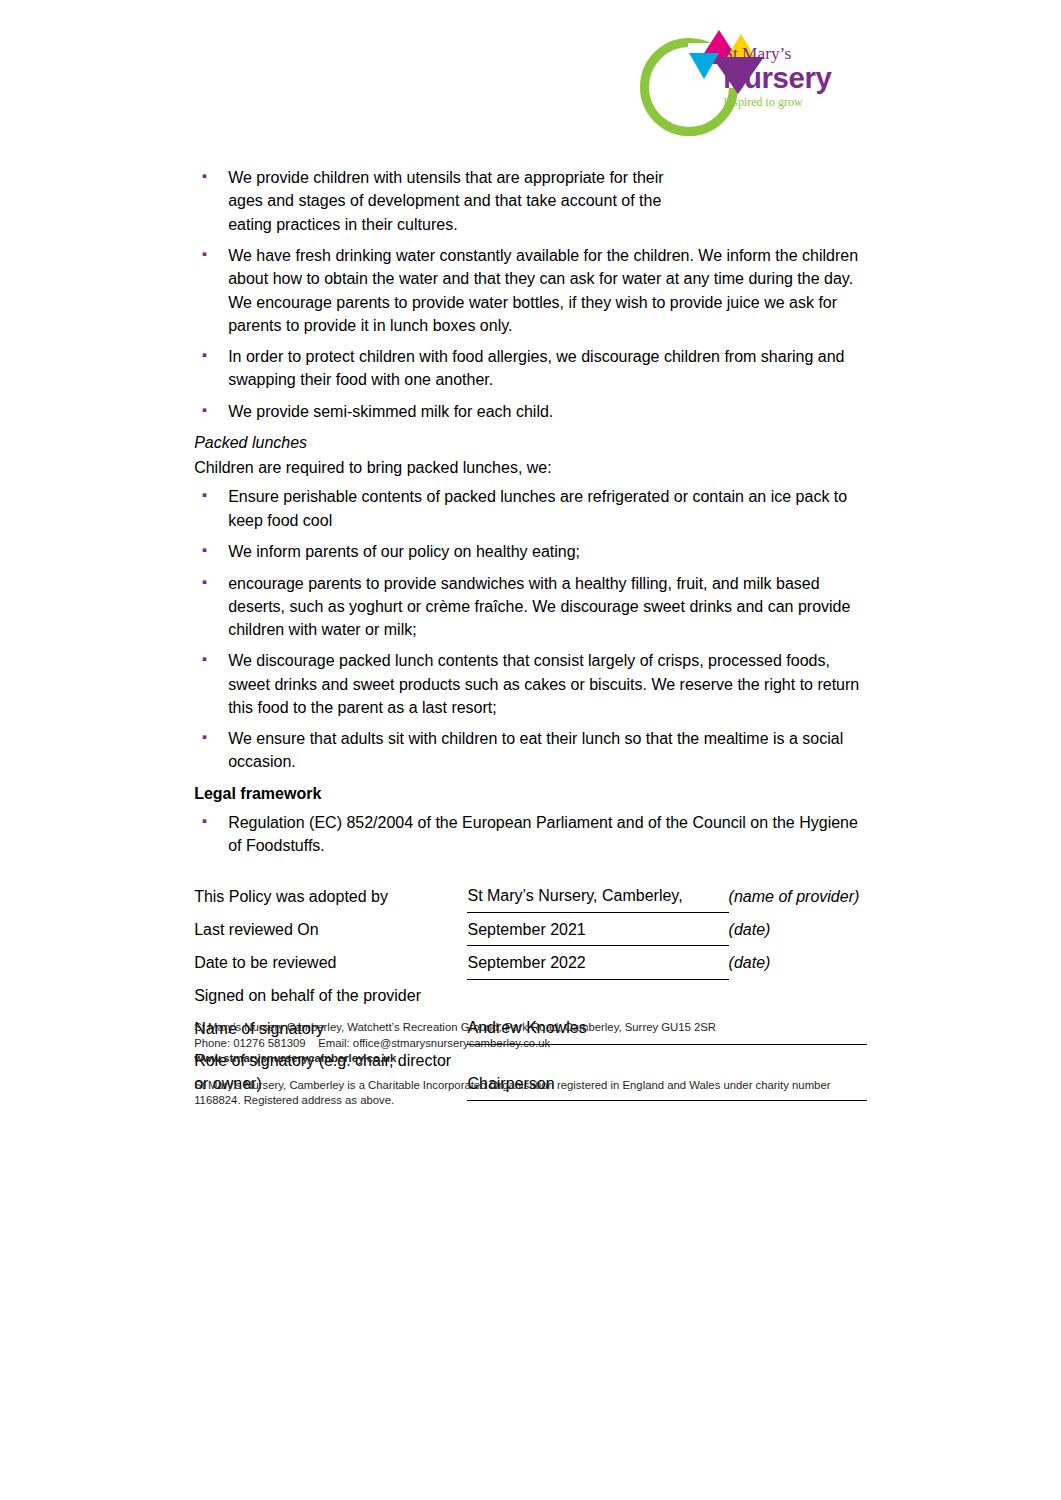St Mary’s Nursery Inspired to grow
We provide children with utensils that are appropriate for their ages and stages of development and that take account of the eating practices in their cultures.
We have fresh drinking water constantly available for the children. We inform the children about how to obtain the water and that they can ask for water at any time during the day. We encourage parents to provide water bottles, if they wish to provide juice we ask for parents to provide it in lunch boxes only.
In order to protect children with food allergies, we discourage children from sharing and swapping their food with one another.
We provide semi-skimmed milk for each child.
Packed lunches
Children are required to bring packed lunches, we:
Ensure perishable contents of packed lunches are refrigerated or contain an ice pack to keep food cool
We inform parents of our policy on healthy eating;
encourage parents to provide sandwiches with a healthy filling, fruit, and milk based deserts, such as yoghurt or crème fraîche. We discourage sweet drinks and can provide children with water or milk;
We discourage packed lunch contents that consist largely of crisps, processed foods, sweet drinks and sweet products such as cakes or biscuits. We reserve the right to return this food to the parent as a last resort;
We ensure that adults sit with children to eat their lunch so that the mealtime is a social occasion.
Legal framework
Regulation (EC) 852/2004 of the European Parliament and of the Council on the Hygiene of Foodstuffs.
| This Policy was adopted by | St Mary’s Nursery, Camberley, | (name of provider) |
| Last reviewed On | September 2021 | (date) |
| Date to be reviewed | September 2022 | (date) |
| Signed on behalf of the provider | | |
| Name of signatory | Andrew Knowles |
| Role of signatory (e.g. chair, director or owner) | Chairperson |
St Mary’s Nursery Camberley, Watchett’s Recreation Ground, Park Road, Camberley, Surrey GU15 2SR
Phone: 01276 581309 Email: office@stmarysnurserycamberley.co.uk
www.stmarysnurserycamberley.co.uk
St Mary’s Nursery, Camberley is a Charitable Incorporated Organisation registered in England and Wales under charity number 1168824. Registered address as above.